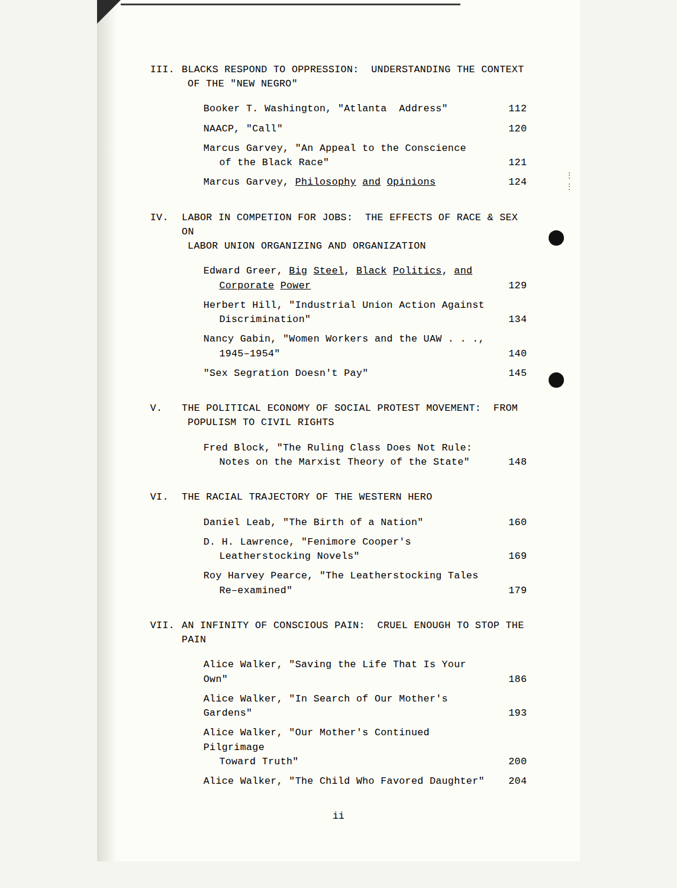⋮
⋮
III.
BLACKS RESPOND TO OPPRESSION: UNDERSTANDING THE CONTEXT OF THE "NEW NEGRO"
Booker T. Washington, "Atlanta Address"
112
NAACP, "Call"
120
Marcus Garvey, "An Appeal to the Conscienceof the Black Race"
121
Marcus Garvey, Philosophy and Opinions
124
IV.
LABOR IN COMPETION FOR JOBS: THE EFFECTS OF RACE & SEX ON LABOR UNION ORGANIZING AND ORGANIZATION
Edward Greer, Big Steel, Black Politics, and Corporate Power
129
Herbert Hill, "Industrial Union Action AgainstDiscrimination"
134
Nancy Gabin, "Women Workers and the UAW . . .,1945–1954"
140
"Sex Segration Doesn't Pay"
145
V.
THE POLITICAL ECONOMY OF SOCIAL PROTEST MOVEMENT: FROM POPULISM TO CIVIL RIGHTS
Fred Block, "The Ruling Class Does Not Rule:Notes on the Marxist Theory of the State"
148
VI.
THE RACIAL TRAJECTORY OF THE WESTERN HERO
Daniel Leab, "The Birth of a Nation"
160
D. H. Lawrence, "Fenimore Cooper'sLeatherstocking Novels"
169
Roy Harvey Pearce, "The Leatherstocking TalesRe–examined"
179
VII.
AN INFINITY OF CONSCIOUS PAIN: CRUEL ENOUGH TO STOP THE PAIN
Alice Walker, "Saving the Life That Is Your Own"
186
Alice Walker, "In Search of Our Mother's Gardens"
193
Alice Walker, "Our Mother's Continued PilgrimageToward Truth"
200
Alice Walker, "The Child Who Favored Daughter"
204
ii